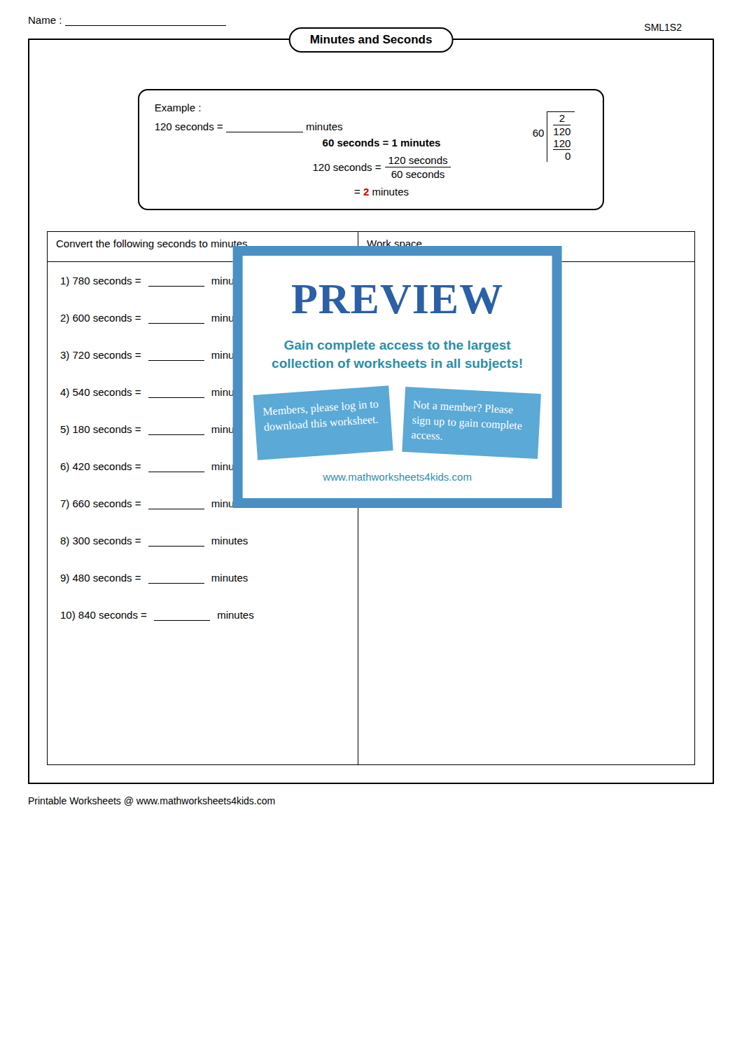Name :
SML1S2
Minutes and Seconds
Example :
120 seconds = minutes
60 seconds = 1 minutes
120 seconds = 120 seconds 60 seconds
= 2 minutes
60
2
120
120
0
Convert the following seconds to minutes
1) 780 seconds = minutes
2) 600 seconds = minutes
3) 720 seconds = minutes
4) 540 seconds = minutes
5) 180 seconds = minutes
6) 420 seconds = minutes
7) 660 seconds = minutes
8) 300 seconds = minutes
9) 480 seconds = minutes
10) 840 seconds = minutes
Work space
PREVIEW
Gain complete access to the largest collection of worksheets in all subjects!
Members, please log in to download this worksheet.
Not a member? Please sign up to gain complete access.
www.mathworksheets4kids.com
Printable Worksheets @ www.mathworksheets4kids.com